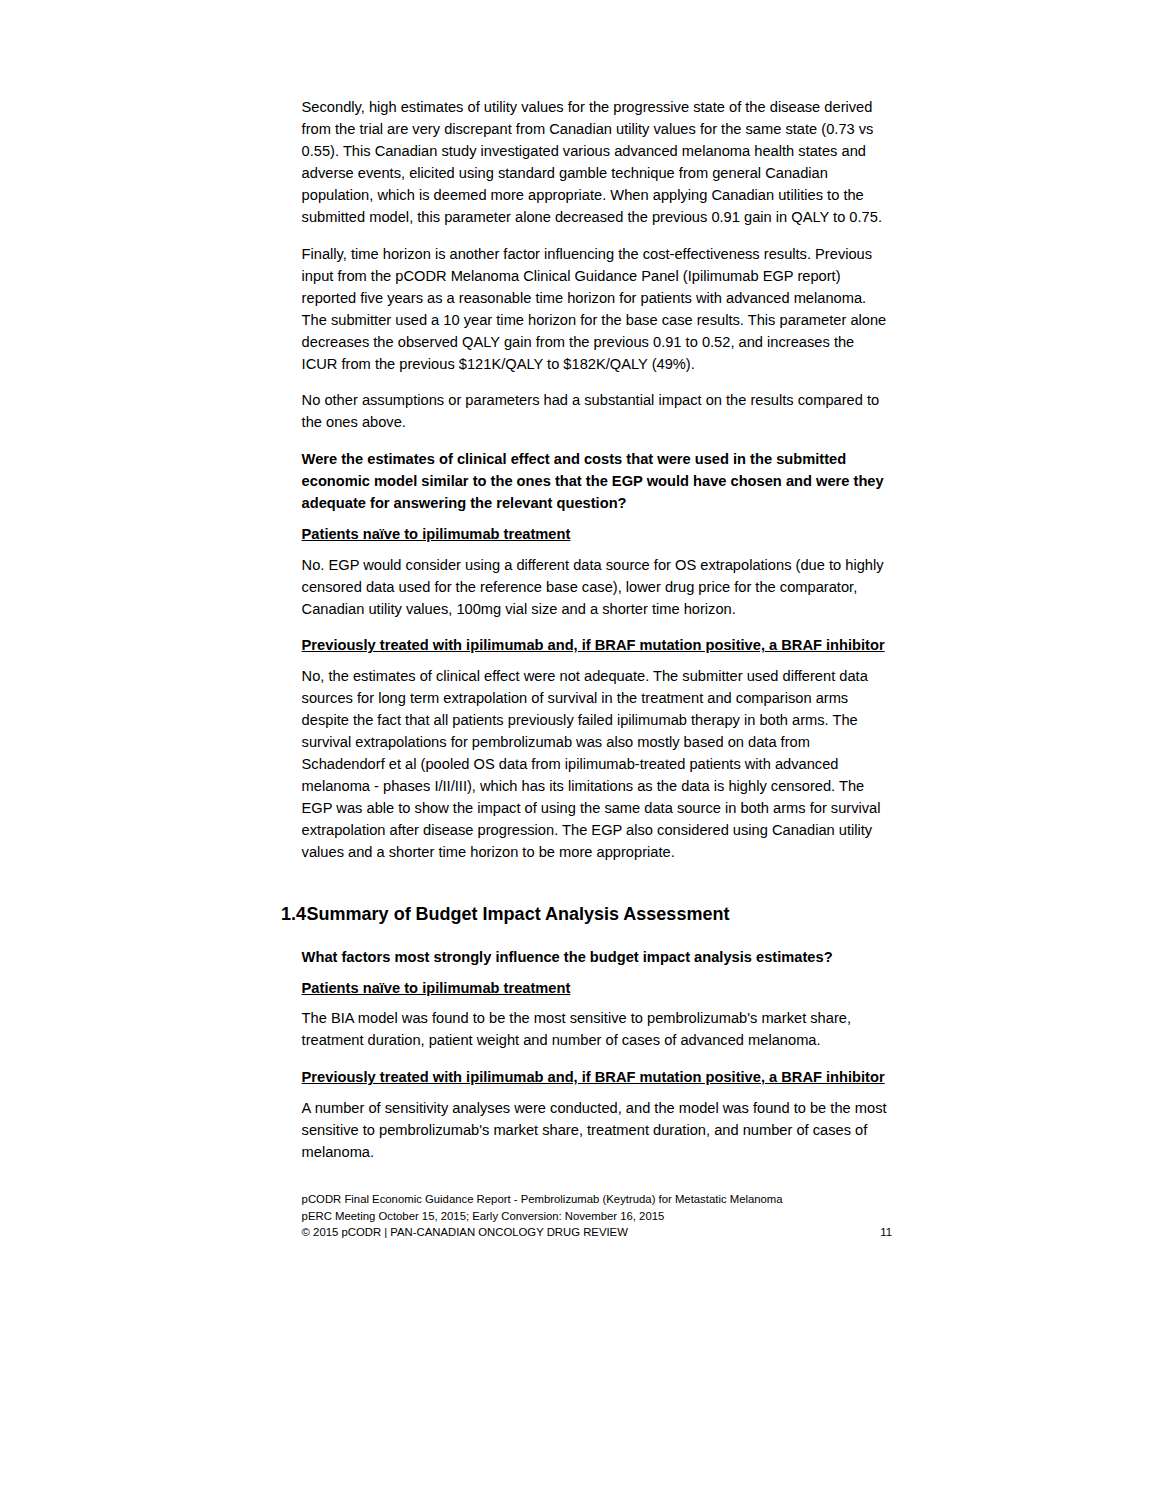Secondly, high estimates of utility values for the progressive state of the disease derived from the trial are very discrepant from Canadian utility values for the same state (0.73 vs 0.55). This Canadian study investigated various advanced melanoma health states and adverse events, elicited using standard gamble technique from general Canadian population, which is deemed more appropriate. When applying Canadian utilities to the submitted model, this parameter alone decreased the previous 0.91 gain in QALY to 0.75.
Finally, time horizon is another factor influencing the cost-effectiveness results. Previous input from the pCODR Melanoma Clinical Guidance Panel (Ipilimumab EGP report) reported five years as a reasonable time horizon for patients with advanced melanoma. The submitter used a 10 year time horizon for the base case results. This parameter alone decreases the observed QALY gain from the previous 0.91 to 0.52, and increases the ICUR from the previous $121K/QALY to $182K/QALY (49%).
No other assumptions or parameters had a substantial impact on the results compared to the ones above.
Were the estimates of clinical effect and costs that were used in the submitted economic model similar to the ones that the EGP would have chosen and were they adequate for answering the relevant question?
Patients naïve to ipilimumab treatment
No. EGP would consider using a different data source for OS extrapolations (due to highly censored data used for the reference base case), lower drug price for the comparator, Canadian utility values, 100mg vial size and a shorter time horizon.
Previously treated with ipilimumab and, if BRAF mutation positive, a BRAF inhibitor
No, the estimates of clinical effect were not adequate. The submitter used different data sources for long term extrapolation of survival in the treatment and comparison arms despite the fact that all patients previously failed ipilimumab therapy in both arms. The survival extrapolations for pembrolizumab was also mostly based on data from Schadendorf et al (pooled OS data from ipilimumab-treated patients with advanced melanoma - phases I/II/III), which has its limitations as the data is highly censored. The EGP was able to show the impact of using the same data source in both arms for survival extrapolation after disease progression. The EGP also considered using Canadian utility values and a shorter time horizon to be more appropriate.
1.4 Summary of Budget Impact Analysis Assessment
What factors most strongly influence the budget impact analysis estimates?
Patients naïve to ipilimumab treatment
The BIA model was found to be the most sensitive to pembrolizumab's market share, treatment duration, patient weight and number of cases of advanced melanoma.
Previously treated with ipilimumab and, if BRAF mutation positive, a BRAF inhibitor
A number of sensitivity analyses were conducted, and the model was found to be the most sensitive to pembrolizumab's market share, treatment duration, and number of cases of melanoma.
pCODR Final Economic Guidance Report - Pembrolizumab (Keytruda) for Metastatic Melanoma pERC Meeting October 15, 2015; Early Conversion: November 16, 2015 © 2015 pCODR | PAN-CANADIAN ONCOLOGY DRUG REVIEW 11